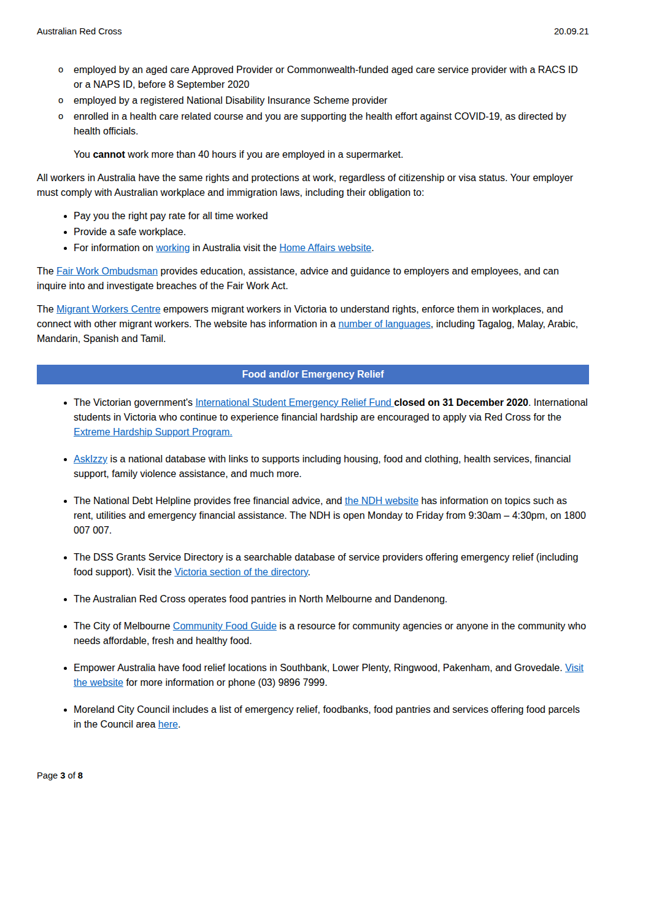Australian Red Cross 20.09.21
employed by an aged care Approved Provider or Commonwealth-funded aged care service provider with a RACS ID or a NAPS ID, before 8 September 2020
employed by a registered National Disability Insurance Scheme provider
enrolled in a health care related course and you are supporting the health effort against COVID-19, as directed by health officials.
You cannot work more than 40 hours if you are employed in a supermarket.
All workers in Australia have the same rights and protections at work, regardless of citizenship or visa status. Your employer must comply with Australian workplace and immigration laws, including their obligation to:
Pay you the right pay rate for all time worked
Provide a safe workplace.
For information on working in Australia visit the Home Affairs website.
The Fair Work Ombudsman provides education, assistance, advice and guidance to employers and employees, and can inquire into and investigate breaches of the Fair Work Act.
The Migrant Workers Centre empowers migrant workers in Victoria to understand rights, enforce them in workplaces, and connect with other migrant workers. The website has information in a number of languages, including Tagalog, Malay, Arabic, Mandarin, Spanish and Tamil.
Food and/or Emergency Relief
The Victorian government's International Student Emergency Relief Fund closed on 31 December 2020. International students in Victoria who continue to experience financial hardship are encouraged to apply via Red Cross for the Extreme Hardship Support Program.
AskIzzy is a national database with links to supports including housing, food and clothing, health services, financial support, family violence assistance, and much more.
The National Debt Helpline provides free financial advice, and the NDH website has information on topics such as rent, utilities and emergency financial assistance. The NDH is open Monday to Friday from 9:30am – 4:30pm, on 1800 007 007.
The DSS Grants Service Directory is a searchable database of service providers offering emergency relief (including food support). Visit the Victoria section of the directory.
The Australian Red Cross operates food pantries in North Melbourne and Dandenong.
The City of Melbourne Community Food Guide is a resource for community agencies or anyone in the community who needs affordable, fresh and healthy food.
Empower Australia have food relief locations in Southbank, Lower Plenty, Ringwood, Pakenham, and Grovedale. Visit the website for more information or phone (03) 9896 7999.
Moreland City Council includes a list of emergency relief, foodbanks, food pantries and services offering food parcels in the Council area here.
Page 3 of 8